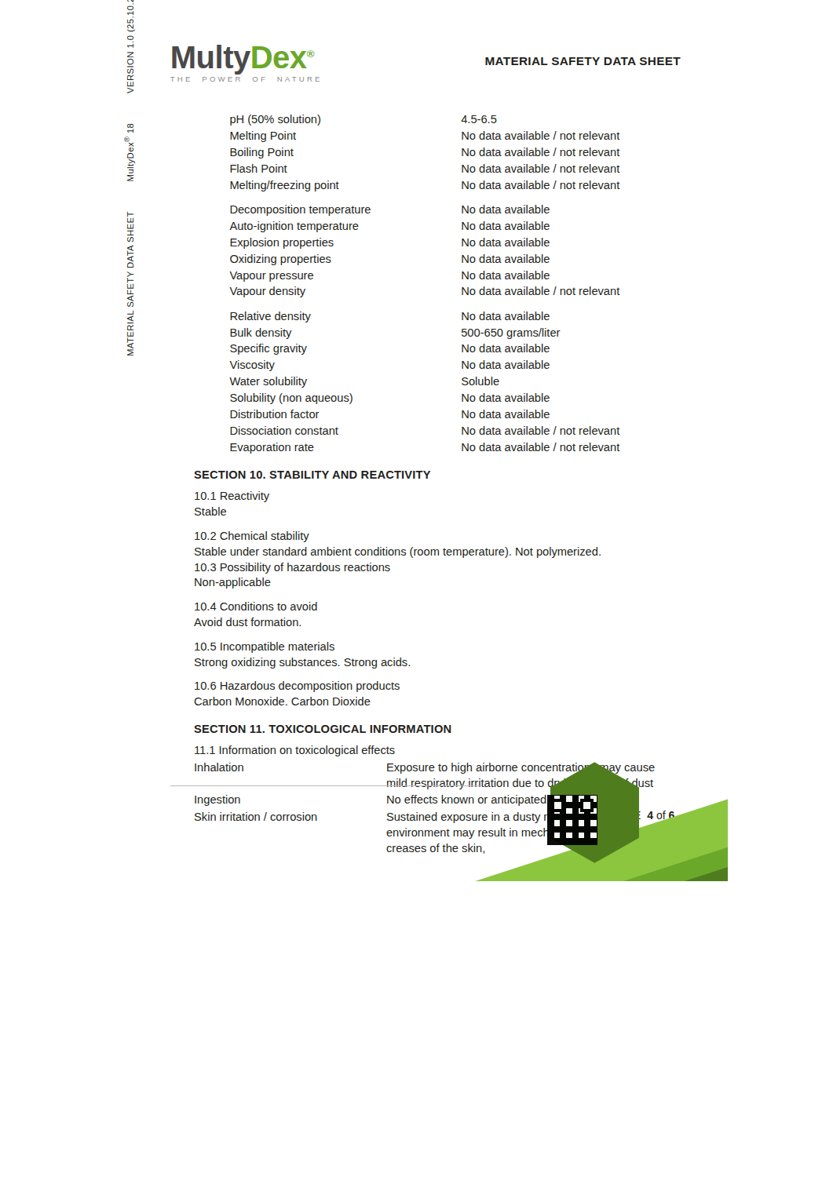MultyDex®
THE POWER OF NATURE
MATERIAL SAFETY DATA SHEET
MATERIAL SAFETY DATA SHEET MultyDex® 18 VERSION 1.0 (25.10.2018)
| pH (50% solution) | 4.5-6.5 |
| Melting Point | No data available / not relevant |
| Boiling Point | No data available / not relevant |
| Flash Point | No data available / not relevant |
| Melting/freezing point | No data available / not relevant |
| Decomposition temperature | No data available |
| Auto-ignition temperature | No data available |
| Explosion properties | No data available |
| Oxidizing properties | No data available |
| Vapour pressure | No data available |
| Vapour density | No data available / not relevant |
| Relative density | No data available |
| Bulk density | 500-650 grams/liter |
| Specific gravity | No data available |
| Viscosity | No data available |
| Water solubility | Soluble |
| Solubility (non aqueous) | No data available |
| Distribution factor | No data available |
| Dissociation constant | No data available / not relevant |
| Evaporation rate | No data available / not relevant |
SECTION 10. STABILITY AND REACTIVITY
10.1 Reactivity
Stable
10.2 Chemical stability
Stable under standard ambient conditions (room temperature). Not polymerized.
10.3 Possibility of hazardous reactions
Non-applicable
10.4 Conditions to avoid
Avoid dust formation.
10.5 Incompatible materials
Strong oxidizing substances. Strong acids.
10.6 Hazardous decomposition products
Carbon Monoxide. Carbon Dioxide
SECTION 11. TOXICOLOGICAL INFORMATION
11.1 Information on toxicological effects
| Inhalation | Exposure to high airborne concentrations may cause mild respiratory irritation due to drying effects of dust |
| Ingestion | No effects known or anticipated |
| Skin irritation / corrosion | Sustained exposure in a dusty manufacturing environment may result in mechanical irritation in the creases of the skin, |
PAGE 4 of 6